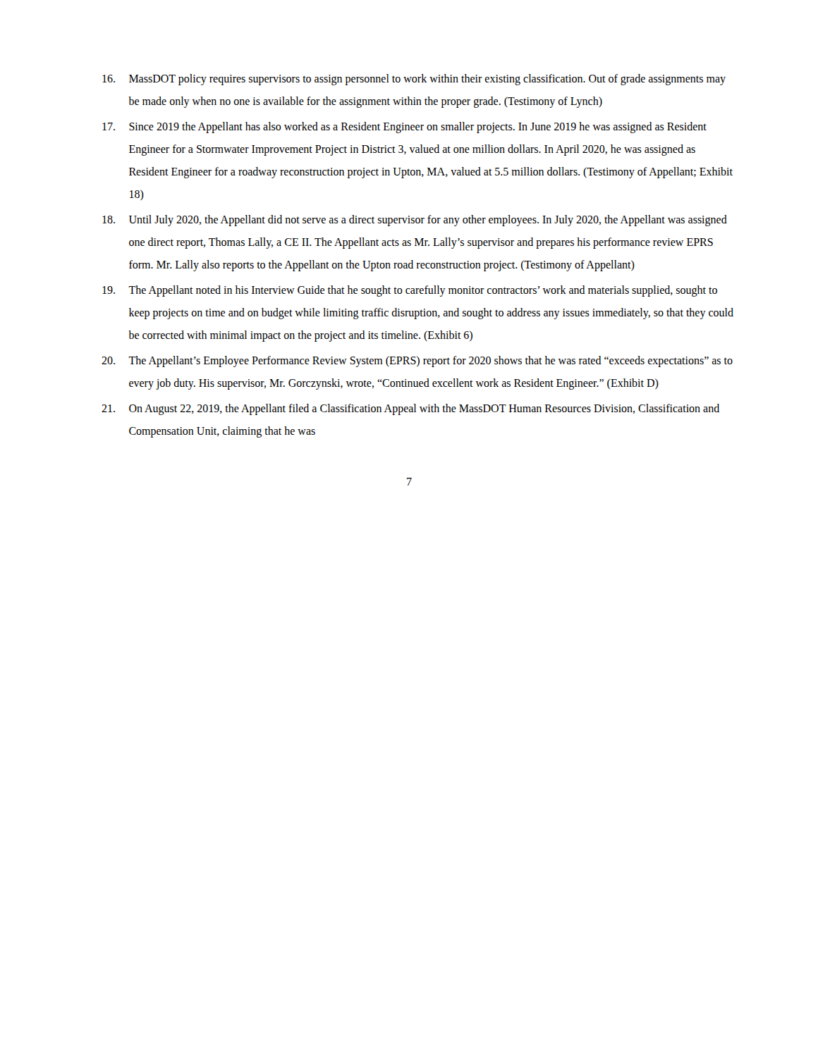MassDOT policy requires supervisors to assign personnel to work within their existing classification. Out of grade assignments may be made only when no one is available for the assignment within the proper grade. (Testimony of Lynch)
Since 2019 the Appellant has also worked as a Resident Engineer on smaller projects. In June 2019 he was assigned as Resident Engineer for a Stormwater Improvement Project in District 3, valued at one million dollars. In April 2020, he was assigned as Resident Engineer for a roadway reconstruction project in Upton, MA, valued at 5.5 million dollars. (Testimony of Appellant; Exhibit 18)
Until July 2020, the Appellant did not serve as a direct supervisor for any other employees. In July 2020, the Appellant was assigned one direct report, Thomas Lally, a CE II. The Appellant acts as Mr. Lally’s supervisor and prepares his performance review EPRS form. Mr. Lally also reports to the Appellant on the Upton road reconstruction project. (Testimony of Appellant)
The Appellant noted in his Interview Guide that he sought to carefully monitor contractors’ work and materials supplied, sought to keep projects on time and on budget while limiting traffic disruption, and sought to address any issues immediately, so that they could be corrected with minimal impact on the project and its timeline. (Exhibit 6)
The Appellant’s Employee Performance Review System (EPRS) report for 2020 shows that he was rated “exceeds expectations” as to every job duty. His supervisor, Mr. Gorczynski, wrote, “Continued excellent work as Resident Engineer.” (Exhibit D)
On August 22, 2019, the Appellant filed a Classification Appeal with the MassDOT Human Resources Division, Classification and Compensation Unit, claiming that he was
7